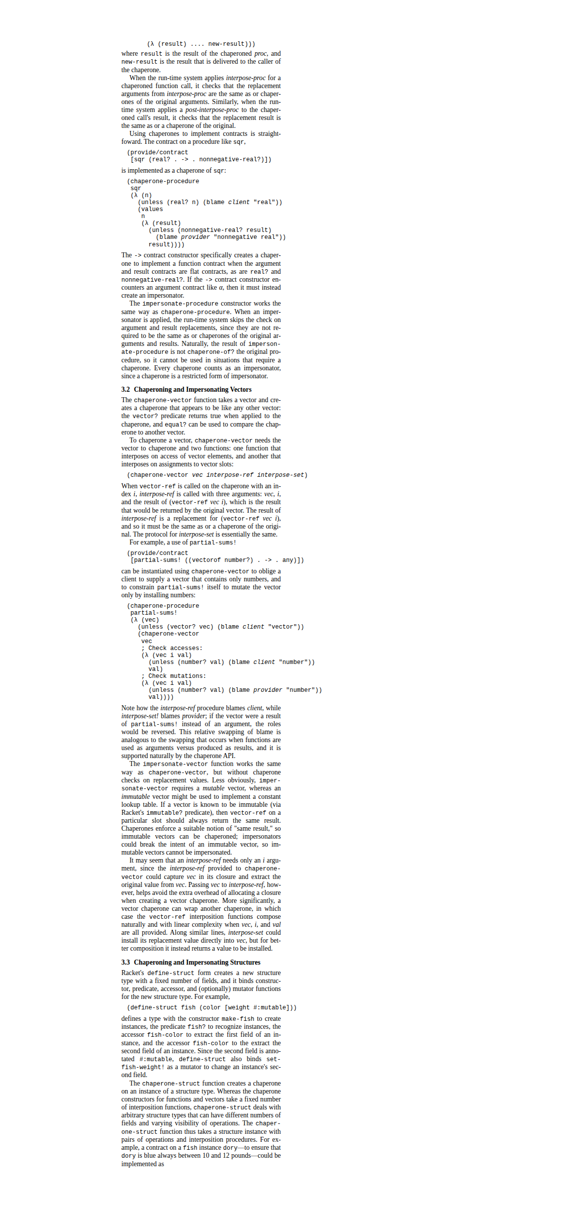(λ (result) .... new-result)))
where result is the result of the chaperoned proc, and new-result is the result that is delivered to the caller of the chaperone.
When the run-time system applies interpose-proc for a chaperoned function call, it checks that the replacement arguments from interpose-proc are the same as or chaperones of the original arguments. Similarly, when the run-time system applies a post-interpose-proc to the chaperoned call's result, it checks that the replacement result is the same as or a chaperone of the original.
Using chaperones to implement contracts is straightfoward. The contract on a procedure like sqr,
(provide/contract
 [sqr (real? . -> . nonnegative-real?)])
is implemented as a chaperone of sqr:
(chaperone-procedure
 sqr
 (λ (n)
   (unless (real? n) (blame client "real"))
   (values
    n
    (λ (result)
      (unless (nonnegative-real? result)
        (blame provider "nonnegative real"))
      result))))
The -> contract constructor specifically creates a chaperone to implement a function contract when the argument and result contracts are flat contracts, as are real? and nonnegative-real?. If the -> contract constructor encounters an argument contract like α, then it must instead create an impersonator.
The impersonate-procedure constructor works the same way as chaperone-procedure. When an impersonator is applied, the run-time system skips the check on argument and result replacements, since they are not required to be the same as or chaperones of the original arguments and results. Naturally, the result of impersonate-procedure is not chaperone-of? the original procedure, so it cannot be used in situations that require a chaperone. Every chaperone counts as an impersonator, since a chaperone is a restricted form of impersonator.
3.2 Chaperoning and Impersonating Vectors
The chaperone-vector function takes a vector and creates a chaperone that appears to be like any other vector: the vector? predicate returns true when applied to the chaperone, and equal? can be used to compare the chaperone to another vector.
To chaperone a vector, chaperone-vector needs the vector to chaperone and two functions: one function that interposes on access of vector elements, and another that interposes on assignments to vector slots:
(chaperone-vector vec interpose-ref interpose-set)
When vector-ref is called on the chaperone with an index i, interpose-ref is called with three arguments: vec, i, and the result of (vector-ref vec i), which is the result that would be returned by the original vector. The result of interpose-ref is a replacement for (vector-ref vec i), and so it must be the same as or a chaperone of the original. The protocol for interpose-set is essentially the same.
For example, a use of partial-sums!
(provide/contract
 [partial-sums! ((vectorof number?) . -> . any)])
can be instantiated using chaperone-vector to oblige a client to supply a vector that contains only numbers, and to constrain partial-sums! itself to mutate the vector only by installing numbers:
(chaperone-procedure
 partial-sums!
 (λ (vec)
   (unless (vector? vec) (blame client "vector"))
   (chaperone-vector
    vec
    ; Check accesses:
    (λ (vec i val)
      (unless (number? val) (blame client "number"))
      val)
    ; Check mutations:
    (λ (vec i val)
      (unless (number? val) (blame provider "number"))
      val))))
Note how the interpose-ref procedure blames client, while interpose-set! blames provider; if the vector were a result of partial-sums! instead of an argument, the roles would be reversed. This relative swapping of blame is analogous to the swapping that occurs when functions are used as arguments versus produced as results, and it is supported naturally by the chaperone API.
The impersonate-vector function works the same way as chaperone-vector, but without chaperone checks on replacement values. Less obviously, impersonate-vector requires a mutable vector, whereas an immutable vector might be used to implement a constant lookup table. If a vector is known to be immutable (via Racket's immutable? predicate), then vector-ref on a particular slot should always return the same result. Chaperones enforce a suitable notion of "same result," so immutable vectors can be chaperoned; impersonators could break the intent of an immutable vector, so immutable vectors cannot be impersonated.
It may seem that an interpose-ref needs only an i argument, since the interpose-ref provided to chaperone-vector could capture vec in its closure and extract the original value from vec. Passing vec to interpose-ref, however, helps avoid the extra overhead of allocating a closure when creating a vector chaperone. More significantly, a vector chaperone can wrap another chaperone, in which case the vector-ref interposition functions compose naturally and with linear complexity when vec, i, and val are all provided. Along similar lines, interpose-set could install its replacement value directly into vec, but for better composition it instead returns a value to be installed.
3.3 Chaperoning and Impersonating Structures
Racket's define-struct form creates a new structure type with a fixed number of fields, and it binds constructor, predicate, accessor, and (optionally) mutator functions for the new structure type. For example,
(define-struct fish (color [weight #:mutable]))
defines a type with the constructor make-fish to create instances, the predicate fish? to recognize instances, the accessor fish-color to extract the first field of an instance, and the accessor fish-color to the extract the second field of an instance. Since the second field is annotated #:mutable, define-struct also binds set-fish-weight! as a mutator to change an instance's second field.
The chaperone-struct function creates a chaperone on an instance of a structure type. Whereas the chaperone constructors for functions and vectors take a fixed number of interposition functions, chaperone-struct deals with arbitrary structure types that can have different numbers of fields and varying visibility of operations. The chaperone-struct function thus takes a structure instance with pairs of operations and interposition procedures. For example, a contract on a fish instance dory—to ensure that dory is blue always between 10 and 12 pounds—could be implemented as